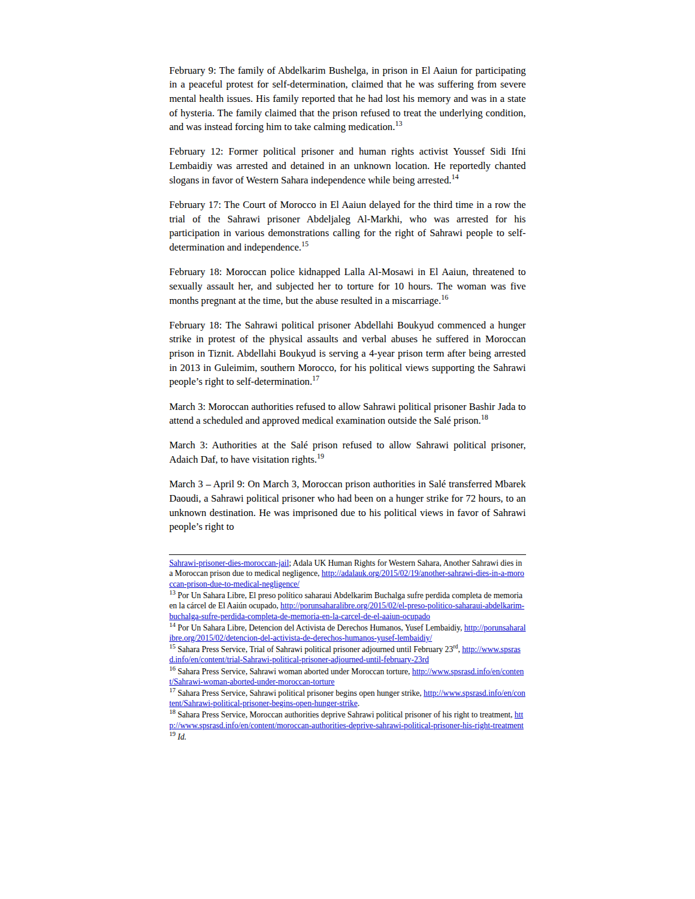February 9: The family of Abdelkarim Bushelga, in prison in El Aaiun for participating in a peaceful protest for self-determination, claimed that he was suffering from severe mental health issues. His family reported that he had lost his memory and was in a state of hysteria. The family claimed that the prison refused to treat the underlying condition, and was instead forcing him to take calming medication.13
February 12: Former political prisoner and human rights activist Youssef Sidi Ifni Lembaidiy was arrested and detained in an unknown location. He reportedly chanted slogans in favor of Western Sahara independence while being arrested.14
February 17: The Court of Morocco in El Aaiun delayed for the third time in a row the trial of the Sahrawi prisoner Abdeljaleg Al-Markhi, who was arrested for his participation in various demonstrations calling for the right of Sahrawi people to self-determination and independence.15
February 18: Moroccan police kidnapped Lalla Al-Mosawi in El Aaiun, threatened to sexually assault her, and subjected her to torture for 10 hours. The woman was five months pregnant at the time, but the abuse resulted in a miscarriage.16
February 18: The Sahrawi political prisoner Abdellahi Boukyud commenced a hunger strike in protest of the physical assaults and verbal abuses he suffered in Moroccan prison in Tiznit. Abdellahi Boukyud is serving a 4-year prison term after being arrested in 2013 in Guleimim, southern Morocco, for his political views supporting the Sahrawi people’s right to self-determination.17
March 3: Moroccan authorities refused to allow Sahrawi political prisoner Bashir Jada to attend a scheduled and approved medical examination outside the Salé prison.18
March 3: Authorities at the Salé prison refused to allow Sahrawi political prisoner, Adaich Daf, to have visitation rights.19
March 3 – April 9: On March 3, Moroccan prison authorities in Salé transferred Mbarek Daoudi, a Sahrawi political prisoner who had been on a hunger strike for 72 hours, to an unknown destination. He was imprisoned due to his political views in favor of Sahrawi people’s right to
Sahrawi-prisoner-dies-moroccan-jail; Adala UK Human Rights for Western Sahara, Another Sahrawi dies in a Moroccan prison due to medical negligence, http://adalauk.org/2015/02/19/another-sahrawi-dies-in-a-moroccan-prison-due-to-medical-negligence/
13 Por Un Sahara Libre, El preso político saharaui Abdelkarim Buchalga sufre perdida completa de memoria en la cárcel de El Aaiún ocupado, http://porunsaharalibre.org/2015/02/el-preso-politico-saharaui-abdelkarim-buchalga-sufre-perdida-completa-de-memoria-en-la-carcel-de-el-aaiun-ocupado
14 Por Un Sahara Libre, Detencion del Activista de Derechos Humanos, Yusef Lembaidiy, http://porunsaharalibre.org/2015/02/detencion-del-activista-de-derechos-humanos-yusef-lembaidiy/
15 Sahara Press Service, Trial of Sahrawi political prisoner adjourned until February 23rd, http://www.spsrasd.info/en/content/trial-Sahrawi-political-prisoner-adjourned-until-february-23rd
16 Sahara Press Service, Sahrawi woman aborted under Moroccan torture, http://www.spsrasd.info/en/content/Sahrawi-woman-aborted-under-moroccan-torture
17 Sahara Press Service, Sahrawi political prisoner begins open hunger strike, http://www.spsrasd.info/en/content/Sahrawi-political-prisoner-begins-open-hunger-strike.
18 Sahara Press Service, Moroccan authorities deprive Sahrawi political prisoner of his right to treatment, http://www.spsrasd.info/en/content/moroccan-authorities-deprive-sahrawi-political-prisoner-his-right-treatment
19 Id.